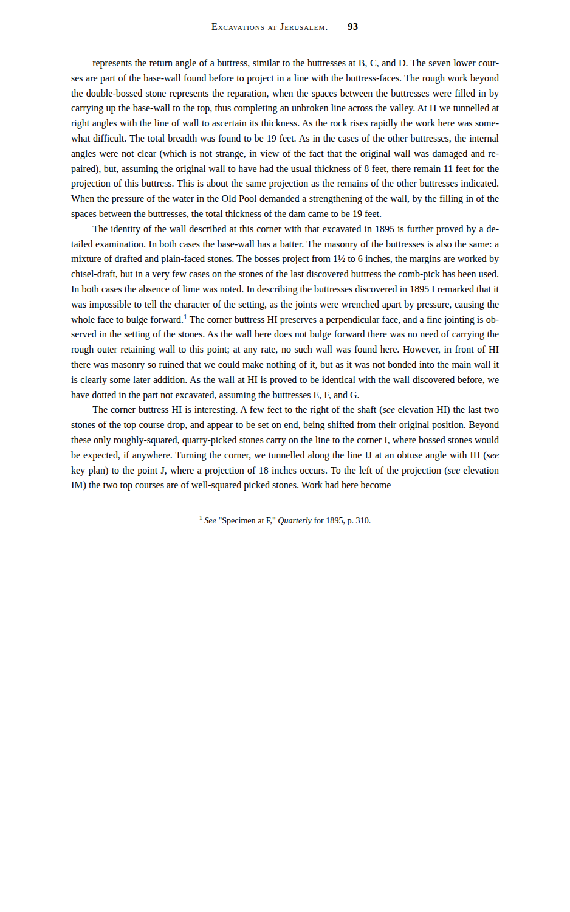Excavations at Jerusalem. 93
represents the return angle of a buttress, similar to the buttresses at B, C, and D. The seven lower courses are part of the base-wall found before to project in a line with the buttress-faces. The rough work beyond the double-bossed stone represents the reparation, when the spaces between the buttresses were filled in by carrying up the base-wall to the top, thus completing an unbroken line across the valley. At H we tunnelled at right angles with the line of wall to ascertain its thickness. As the rock rises rapidly the work here was somewhat difficult. The total breadth was found to be 19 feet. As in the cases of the other buttresses, the internal angles were not clear (which is not strange, in view of the fact that the original wall was damaged and repaired), but, assuming the original wall to have had the usual thickness of 8 feet, there remain 11 feet for the projection of this buttress. This is about the same projection as the remains of the other buttresses indicated. When the pressure of the water in the Old Pool demanded a strengthening of the wall, by the filling in of the spaces between the buttresses, the total thickness of the dam came to be 19 feet.
The identity of the wall described at this corner with that excavated in 1895 is further proved by a detailed examination. In both cases the base-wall has a batter. The masonry of the buttresses is also the same: a mixture of drafted and plain-faced stones. The bosses project from 1½ to 6 inches, the margins are worked by chisel-draft, but in a very few cases on the stones of the last discovered buttress the comb-pick has been used. In both cases the absence of lime was noted. In describing the buttresses discovered in 1895 I remarked that it was impossible to tell the character of the setting, as the joints were wrenched apart by pressure, causing the whole face to bulge forward.1 The corner buttress HI preserves a perpendicular face, and a fine jointing is observed in the setting of the stones. As the wall here does not bulge forward there was no need of carrying the rough outer retaining wall to this point; at any rate, no such wall was found here. However, in front of HI there was masonry so ruined that we could make nothing of it, but as it was not bonded into the main wall it is clearly some later addition. As the wall at HI is proved to be identical with the wall discovered before, we have dotted in the part not excavated, assuming the buttresses E, F, and G.
The corner buttress HI is interesting. A few feet to the right of the shaft (see elevation HI) the last two stones of the top course drop, and appear to be set on end, being shifted from their original position. Beyond these only roughly-squared, quarry-picked stones carry on the line to the corner I, where bossed stones would be expected, if anywhere. Turning the corner, we tunnelled along the line IJ at an obtuse angle with IH (see key plan) to the point J, where a projection of 18 inches occurs. To the left of the projection (see elevation IM) the two top courses are of well-squared picked stones. Work had here become
1 See "Specimen at F," Quarterly for 1895, p. 310.